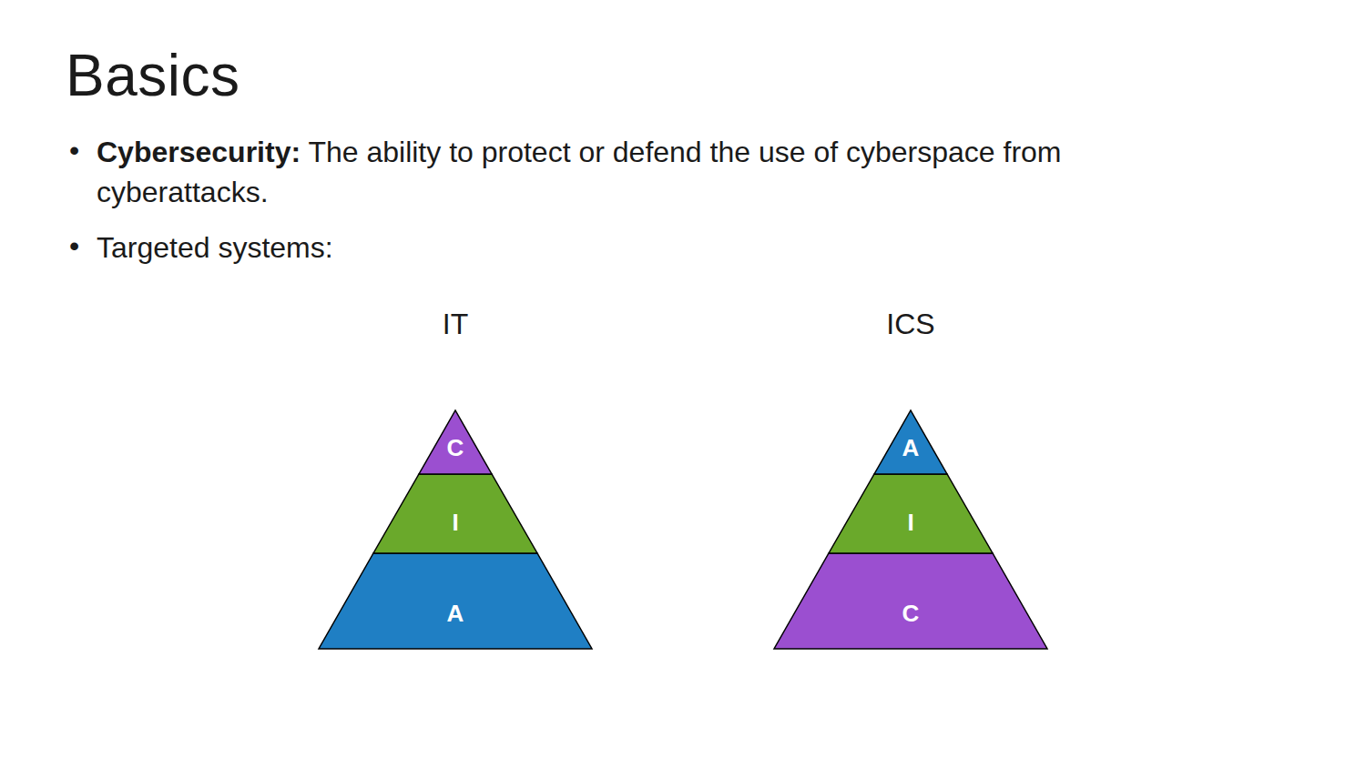Basics
Cybersecurity: The ability to protect or defend the use of cyberspace from cyberattacks.
Targeted systems:
IT
C I A
ICS
A I C